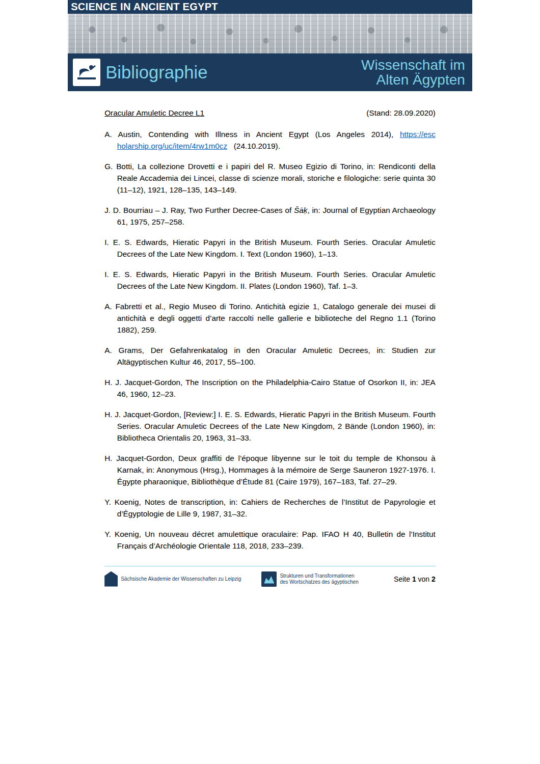SCIENCE IN ANCIENT EGYPT
Bibliographie
Wissenschaft im Alten Ägypten
Oracular Amuletic Decree L1
(Stand: 28.09.2020)
A. Austin, Contending with Illness in Ancient Egypt (Los Angeles 2014), https://escholarship.org/uc/item/4rw1m0cz (24.10.2019).
G. Botti, La collezione Drovetti e i papiri del R. Museo Egizio di Torino, in: Rendiconti della Reale Accademia dei Lincei, classe di scienze morali, storiche e filologiche: serie quinta 30 (11–12), 1921, 128–135, 143–149.
J. D. Bourriau – J. Ray, Two Further Decree-Cases of Šȧḳ, in: Journal of Egyptian Archaeology 61, 1975, 257–258.
I. E. S. Edwards, Hieratic Papyri in the British Museum. Fourth Series. Oracular Amuletic Decrees of the Late New Kingdom. I. Text (London 1960), 1–13.
I. E. S. Edwards, Hieratic Papyri in the British Museum. Fourth Series. Oracular Amuletic Decrees of the Late New Kingdom. II. Plates (London 1960), Taf. 1–3.
A. Fabretti et al., Regio Museo di Torino. Antichità egizie 1, Catalogo generale dei musei di antichità e degli oggetti d’arte raccolti nelle gallerie e biblioteche del Regno 1.1 (Torino 1882), 259.
A. Grams, Der Gefahrenkatalog in den Oracular Amuletic Decrees, in: Studien zur Altägyptischen Kultur 46, 2017, 55–100.
H. J. Jacquet-Gordon, The Inscription on the Philadelphia-Cairo Statue of Osorkon II, in: JEA 46, 1960, 12–23.
H. J. Jacquet-Gordon, [Review:] I. E. S. Edwards, Hieratic Papyri in the British Museum. Fourth Series. Oracular Amuletic Decrees of the Late New Kingdom, 2 Bände (London 1960), in: Bibliotheca Orientalis 20, 1963, 31–33.
H. Jacquet-Gordon, Deux graffiti de l’époque libyenne sur le toit du temple de Khonsou à Karnak, in: Anonymous (Hrsg.), Hommages à la mémoire de Serge Sauneron 1927-1976. I. Égypte pharaonique, Bibliothèque d’Étude 81 (Caire 1979), 167–183, Taf. 27–29.
Y. Koenig, Notes de transcription, in: Cahiers de Recherches de l’Institut de Papyrologie et d’Égyptologie de Lille 9, 1987, 31–32.
Y. Koenig, Un nouveau décret amulettique oraculaire: Pap. IFAO H 40, Bulletin de l’Institut Français d’Archéologie Orientale 118, 2018, 233–239.
Sächsische Akademie der Wissenschaften zu Leipzig
Strukturen und Transformationen
des Wortschatzes des ägyptischen
Seite 1 von 2